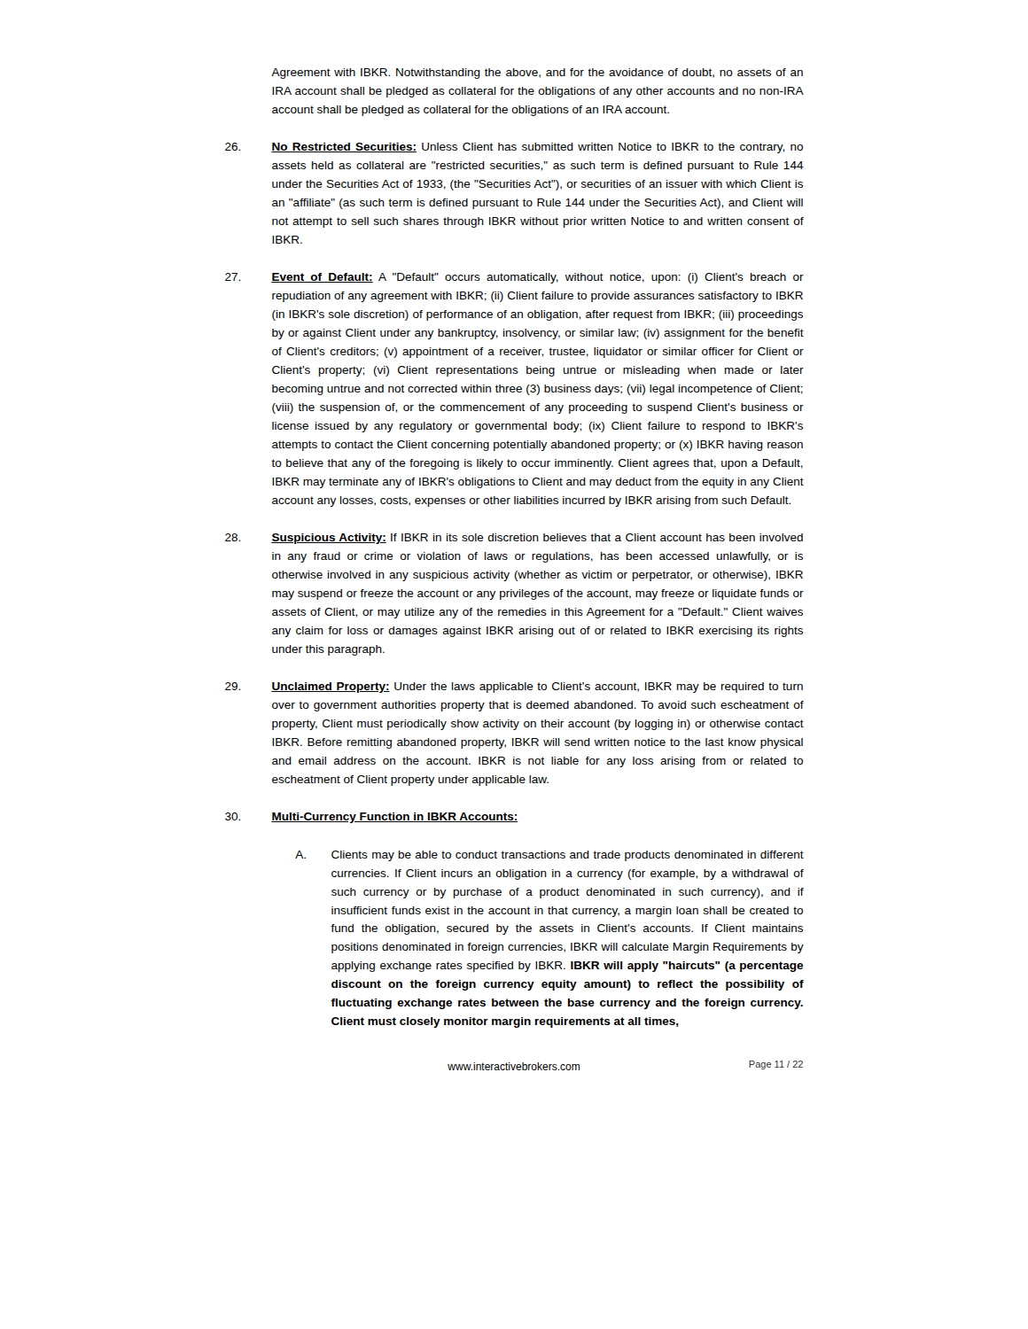Agreement with IBKR. Notwithstanding the above, and for the avoidance of doubt, no assets of an IRA account shall be pledged as collateral for the obligations of any other accounts and no non-IRA account shall be pledged as collateral for the obligations of an IRA account.
26.
No Restricted Securities: Unless Client has submitted written Notice to IBKR to the contrary, no assets held as collateral are "restricted securities," as such term is defined pursuant to Rule 144 under the Securities Act of 1933, (the "Securities Act"), or securities of an issuer with which Client is an "affiliate" (as such term is defined pursuant to Rule 144 under the Securities Act), and Client will not attempt to sell such shares through IBKR without prior written Notice to and written consent of IBKR.
27.
Event of Default: A "Default" occurs automatically, without notice, upon: (i) Client's breach or repudiation of any agreement with IBKR; (ii) Client failure to provide assurances satisfactory to IBKR (in IBKR's sole discretion) of performance of an obligation, after request from IBKR; (iii) proceedings by or against Client under any bankruptcy, insolvency, or similar law; (iv) assignment for the benefit of Client's creditors; (v) appointment of a receiver, trustee, liquidator or similar officer for Client or Client's property; (vi) Client representations being untrue or misleading when made or later becoming untrue and not corrected within three (3) business days; (vii) legal incompetence of Client; (viii) the suspension of, or the commencement of any proceeding to suspend Client's business or license issued by any regulatory or governmental body; (ix) Client failure to respond to IBKR's attempts to contact the Client concerning potentially abandoned property; or (x) IBKR having reason to believe that any of the foregoing is likely to occur imminently. Client agrees that, upon a Default, IBKR may terminate any of IBKR's obligations to Client and may deduct from the equity in any Client account any losses, costs, expenses or other liabilities incurred by IBKR arising from such Default.
28.
Suspicious Activity: If IBKR in its sole discretion believes that a Client account has been involved in any fraud or crime or violation of laws or regulations, has been accessed unlawfully, or is otherwise involved in any suspicious activity (whether as victim or perpetrator, or otherwise), IBKR may suspend or freeze the account or any privileges of the account, may freeze or liquidate funds or assets of Client, or may utilize any of the remedies in this Agreement for a "Default." Client waives any claim for loss or damages against IBKR arising out of or related to IBKR exercising its rights under this paragraph.
29.
Unclaimed Property: Under the laws applicable to Client's account, IBKR may be required to turn over to government authorities property that is deemed abandoned. To avoid such escheatment of property, Client must periodically show activity on their account (by logging in) or otherwise contact IBKR. Before remitting abandoned property, IBKR will send written notice to the last know physical and email address on the account. IBKR is not liable for any loss arising from or related to escheatment of Client property under applicable law.
30.
Multi-Currency Function in IBKR Accounts:
A.
Clients may be able to conduct transactions and trade products denominated in different currencies. If Client incurs an obligation in a currency (for example, by a withdrawal of such currency or by purchase of a product denominated in such currency), and if insufficient funds exist in the account in that currency, a margin loan shall be created to fund the obligation, secured by the assets in Client's accounts. If Client maintains positions denominated in foreign currencies, IBKR will calculate Margin Requirements by applying exchange rates specified by IBKR. IBKR will apply "haircuts" (a percentage discount on the foreign currency equity amount) to reflect the possibility of fluctuating exchange rates between the base currency and the foreign currency. Client must closely monitor margin requirements at all times,
www.interactivebrokers.com
Page 11 / 22